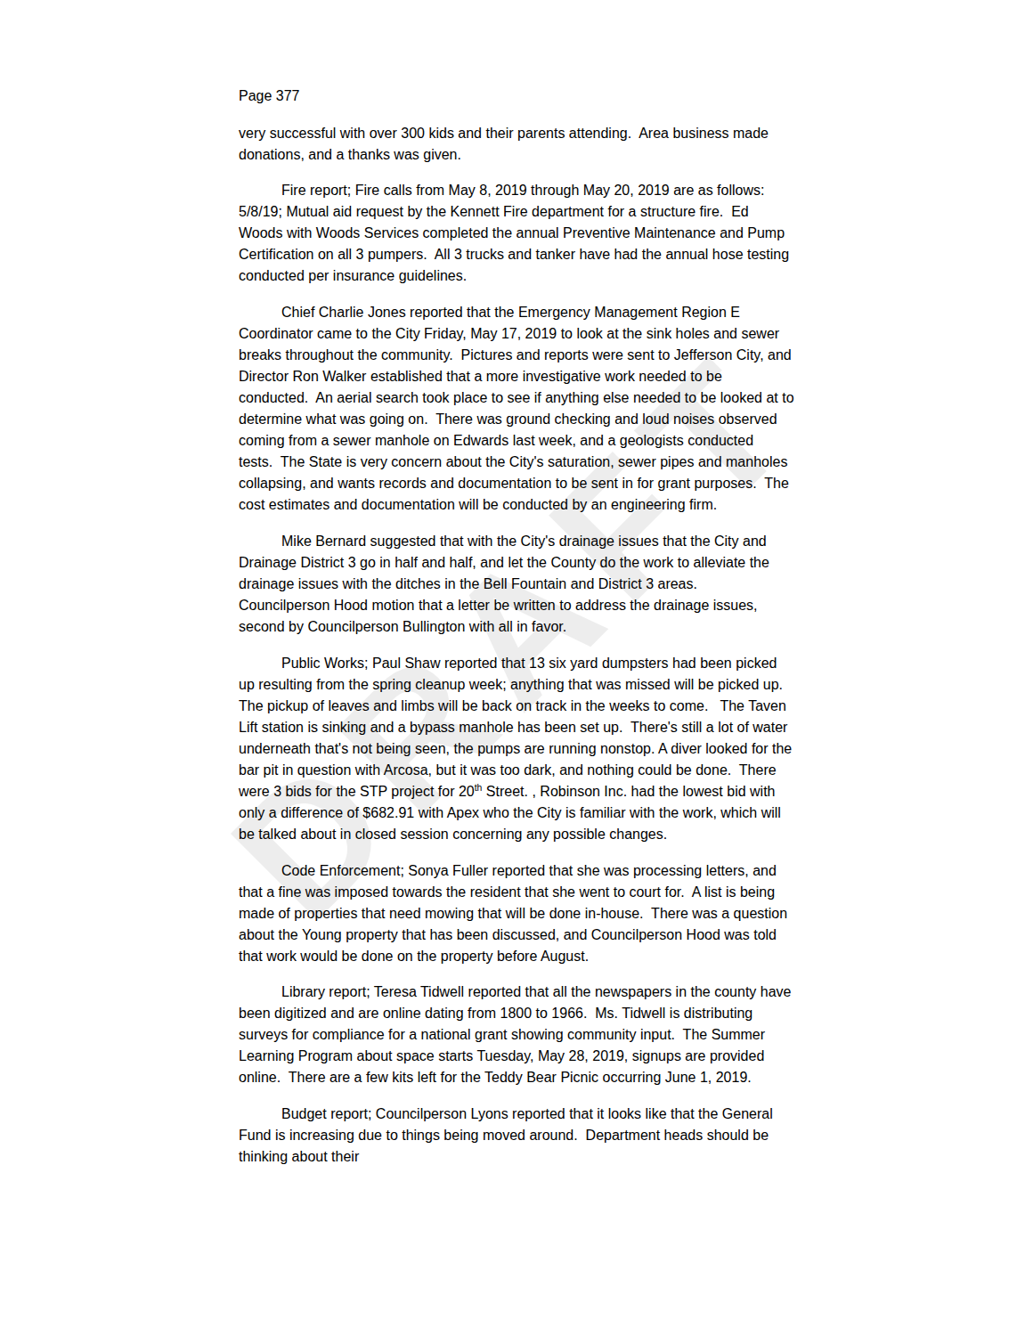DRAFT
Page 377
very successful with over 300 kids and their parents attending. Area business made donations, and a thanks was given.
Fire report; Fire calls from May 8, 2019 through May 20, 2019 are as follows: 5/8/19; Mutual aid request by the Kennett Fire department for a structure fire. Ed Woods with Woods Services completed the annual Preventive Maintenance and Pump Certification on all 3 pumpers. All 3 trucks and tanker have had the annual hose testing conducted per insurance guidelines.
Chief Charlie Jones reported that the Emergency Management Region E Coordinator came to the City Friday, May 17, 2019 to look at the sink holes and sewer breaks throughout the community. Pictures and reports were sent to Jefferson City, and Director Ron Walker established that a more investigative work needed to be conducted. An aerial search took place to see if anything else needed to be looked at to determine what was going on. There was ground checking and loud noises observed coming from a sewer manhole on Edwards last week, and a geologists conducted tests. The State is very concern about the City's saturation, sewer pipes and manholes collapsing, and wants records and documentation to be sent in for grant purposes. The cost estimates and documentation will be conducted by an engineering firm.
Mike Bernard suggested that with the City's drainage issues that the City and Drainage District 3 go in half and half, and let the County do the work to alleviate the drainage issues with the ditches in the Bell Fountain and District 3 areas. Councilperson Hood motion that a letter be written to address the drainage issues, second by Councilperson Bullington with all in favor.
Public Works; Paul Shaw reported that 13 six yard dumpsters had been picked up resulting from the spring cleanup week; anything that was missed will be picked up. The pickup of leaves and limbs will be back on track in the weeks to come. The Taven Lift station is sinking and a bypass manhole has been set up. There's still a lot of water underneath that's not being seen, the pumps are running nonstop. A diver looked for the bar pit in question with Arcosa, but it was too dark, and nothing could be done. There were 3 bids for the STP project for 20th Street. , Robinson Inc. had the lowest bid with only a difference of $682.91 with Apex who the City is familiar with the work, which will be talked about in closed session concerning any possible changes.
Code Enforcement; Sonya Fuller reported that she was processing letters, and that a fine was imposed towards the resident that she went to court for. A list is being made of properties that need mowing that will be done in-house. There was a question about the Young property that has been discussed, and Councilperson Hood was told that work would be done on the property before August.
Library report; Teresa Tidwell reported that all the newspapers in the county have been digitized and are online dating from 1800 to 1966. Ms. Tidwell is distributing surveys for compliance for a national grant showing community input. The Summer Learning Program about space starts Tuesday, May 28, 2019, signups are provided online. There are a few kits left for the Teddy Bear Picnic occurring June 1, 2019.
Budget report; Councilperson Lyons reported that it looks like that the General Fund is increasing due to things being moved around. Department heads should be thinking about their